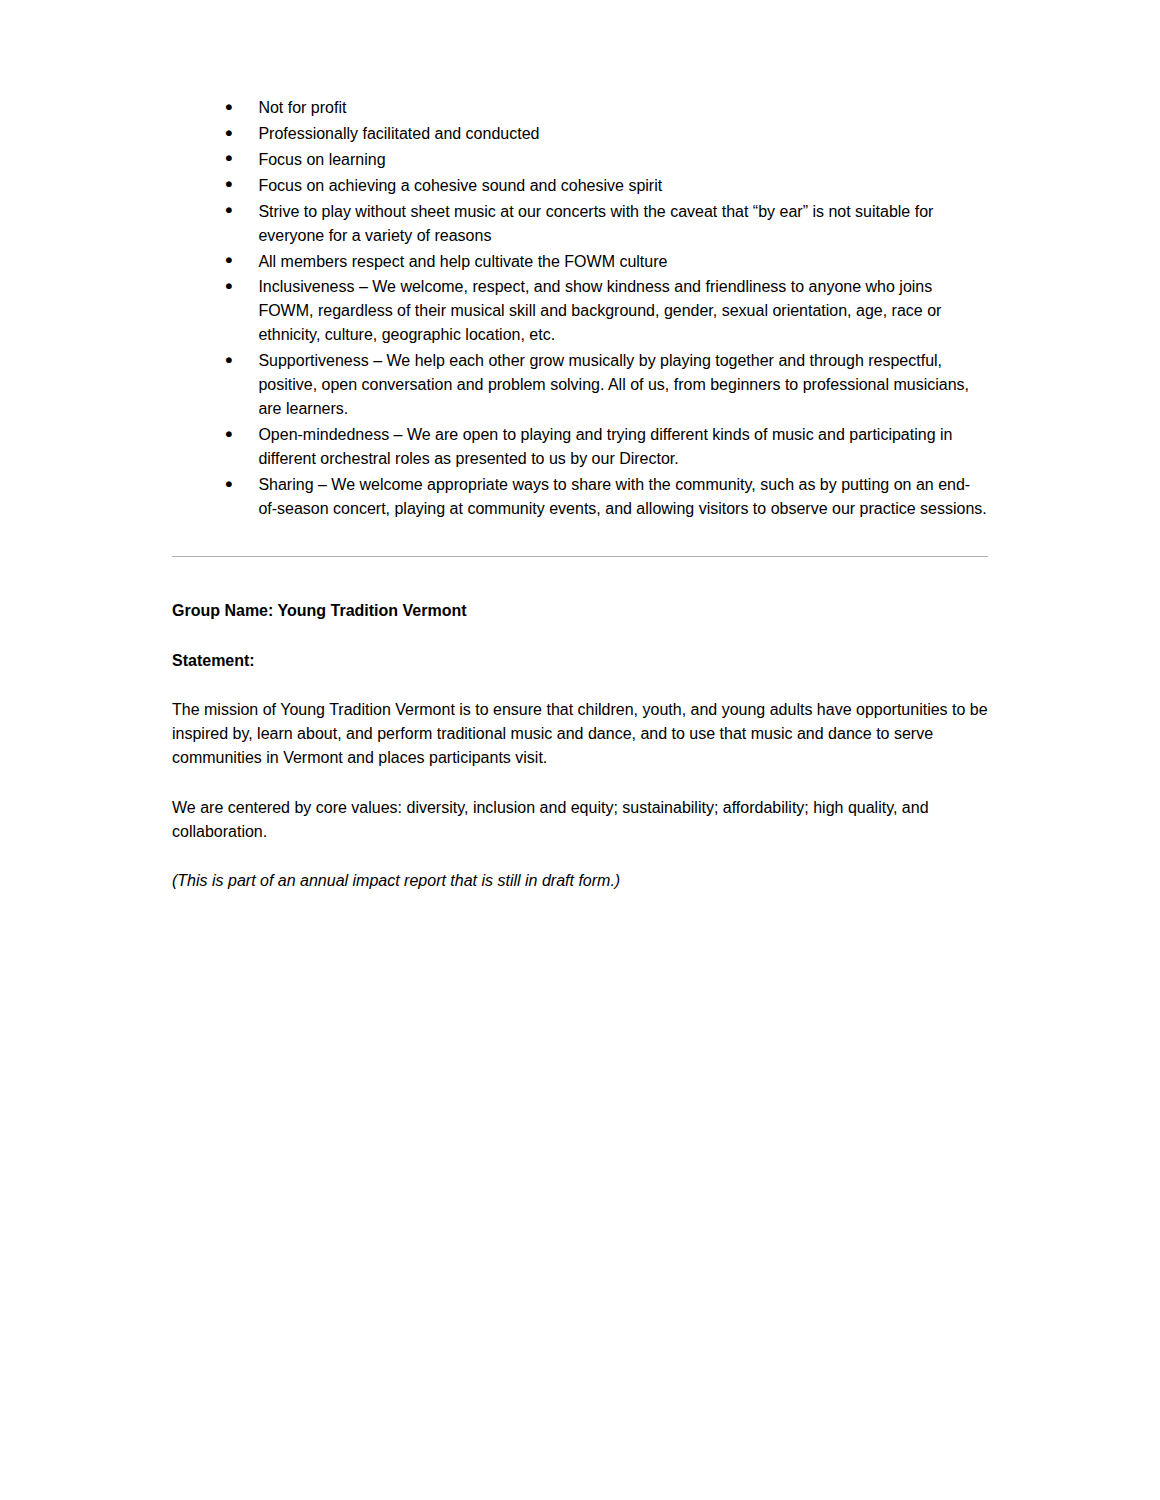Not for profit
Professionally facilitated and conducted
Focus on learning
Focus on achieving a cohesive sound and cohesive spirit
Strive to play without sheet music at our concerts with the caveat that “by ear” is not suitable for everyone for a variety of reasons
All members respect and help cultivate the FOWM culture
Inclusiveness – We welcome, respect, and show kindness and friendliness to anyone who joins FOWM, regardless of their musical skill and background, gender, sexual orientation, age, race or ethnicity, culture, geographic location, etc.
Supportiveness – We help each other grow musically by playing together and through respectful, positive, open conversation and problem solving. All of us, from beginners to professional musicians, are learners.
Open-mindedness – We are open to playing and trying different kinds of music and participating in different orchestral roles as presented to us by our Director.
Sharing – We welcome appropriate ways to share with the community, such as by putting on an end-of-season concert, playing at community events, and allowing visitors to observe our practice sessions.
Group Name: Young Tradition Vermont
Statement:
The mission of Young Tradition Vermont is to ensure that children, youth, and young adults have opportunities to be inspired by, learn about, and perform traditional music and dance, and to use that music and dance to serve communities in Vermont and places participants visit.
We are centered by core values: diversity, inclusion and equity; sustainability; affordability; high quality, and collaboration.
(This is part of an annual impact report that is still in draft form.)